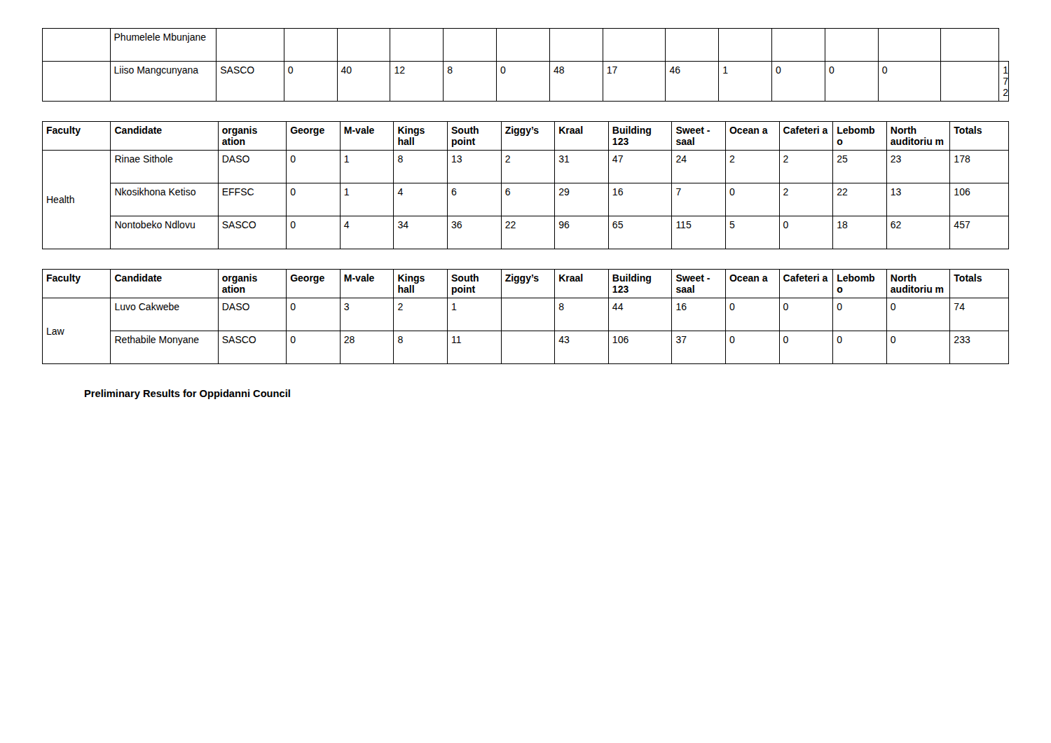| | Phumelele Mbunjane | | | | | | | | | | | | | | |
| | Liiso Mangcunyana | SASCO | 0 | 40 | 12 | 8 | 0 | 48 | 17 | 46 | 1 | 0 | 0 | 0 | | 172 |
| Faculty | Candidate | organis ation | George | M-vale | Kings hall | South point | Ziggy’s | Kraal | Building 123 | Sweet -saal | Ocean a | Cafeteri a | Lebomb o | North auditoriu m | Totals |
| --- | --- | --- | --- | --- | --- | --- | --- | --- | --- | --- | --- | --- | --- | --- | --- |
| Health | Rinae Sithole | DASO | 0 | 1 | 8 | 13 | 2 | 31 | 47 | 24 | 2 | 2 | 25 | 23 | 178 |
| Nkosikhona Ketiso | EFFSC | 0 | 1 | 4 | 6 | 6 | 29 | 16 | 7 | 0 | 2 | 22 | 13 | 106 |
| Nontobeko Ndlovu | SASCO | 0 | 4 | 34 | 36 | 22 | 96 | 65 | 115 | 5 | 0 | 18 | 62 | 457 |
| Faculty | Candidate | organis ation | George | M-vale | Kings hall | South point | Ziggy’s | Kraal | Building 123 | Sweet -saal | Ocean a | Cafeteri a | Lebomb o | North auditoriu m | Totals |
| --- | --- | --- | --- | --- | --- | --- | --- | --- | --- | --- | --- | --- | --- | --- | --- |
| Law | Luvo Cakwebe | DASO | 0 | 3 | 2 | 1 | | 8 | 44 | 16 | 0 | 0 | 0 | 0 | 74 |
| Rethabile Monyane | SASCO | 0 | 28 | 8 | 11 | | 43 | 106 | 37 | 0 | 0 | 0 | 0 | 233 |
Preliminary Results for Oppidanni Council